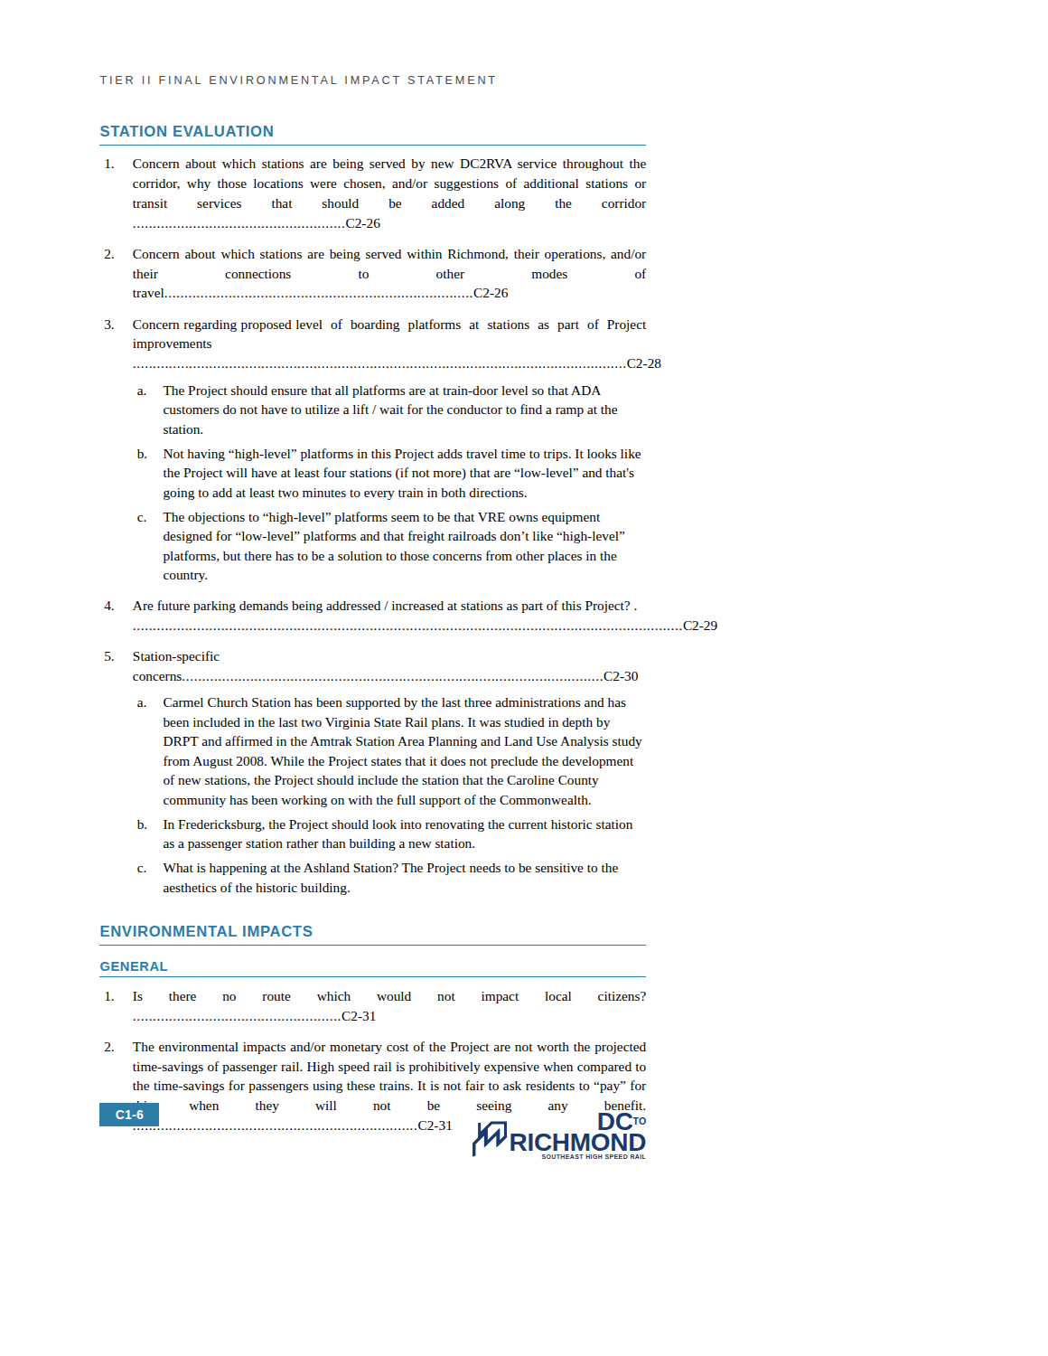TIER II FINAL ENVIRONMENTAL IMPACT STATEMENT
STATION EVALUATION
Concern about which stations are being served by new DC2RVA service throughout the corridor, why those locations were chosen, and/or suggestions of additional stations or transit services that should be added along the corridor ..................................................... C2-26
Concern about which stations are being served within Richmond, their operations, and/or their connections to other modes of travel............................................................................. C2-26
Concern regarding proposed level of boarding platforms at stations as part of Project improvements ........................................................................................................................... C2-28
The Project should ensure that all platforms are at train-door level so that ADA customers do not have to utilize a lift / wait for the conductor to find a ramp at the station.
Not having “high-level” platforms in this Project adds travel time to trips. It looks like the Project will have at least four stations (if not more) that are “low-level” and that's going to add at least two minutes to every train in both directions.
The objections to “high-level” platforms seem to be that VRE owns equipment designed for “low-level” platforms and that freight railroads don’t like “high-level” platforms, but there has to be a solution to those concerns from other places in the country.
Are future parking demands being addressed / increased at stations as part of this Project? . ......................................................................................................................................... C2-29
Station-specific concerns......................................................................................................... C2-30
Carmel Church Station has been supported by the last three administrations and has been included in the last two Virginia State Rail plans. It was studied in depth by DRPT and affirmed in the Amtrak Station Area Planning and Land Use Analysis study from August 2008. While the Project states that it does not preclude the development of new stations, the Project should include the station that the Caroline County community has been working on with the full support of the Commonwealth.
In Fredericksburg, the Project should look into renovating the current historic station as a passenger station rather than building a new station.
What is happening at the Ashland Station? The Project needs to be sensitive to the aesthetics of the historic building.
ENVIRONMENTAL IMPACTS
GENERAL
Is there no route which would not impact local citizens? .................................................... C2-31
The environmental impacts and/or monetary cost of the Project are not worth the projected time-savings of passenger rail. High speed rail is prohibitively expensive when compared to the time-savings for passengers using these trains. It is not fair to ask residents to “pay” for this when they will not be seeing any benefit. ....................................................................... C2-31
C1-6
DC TO RICHMOND SOUTHEAST HIGH SPEED RAIL